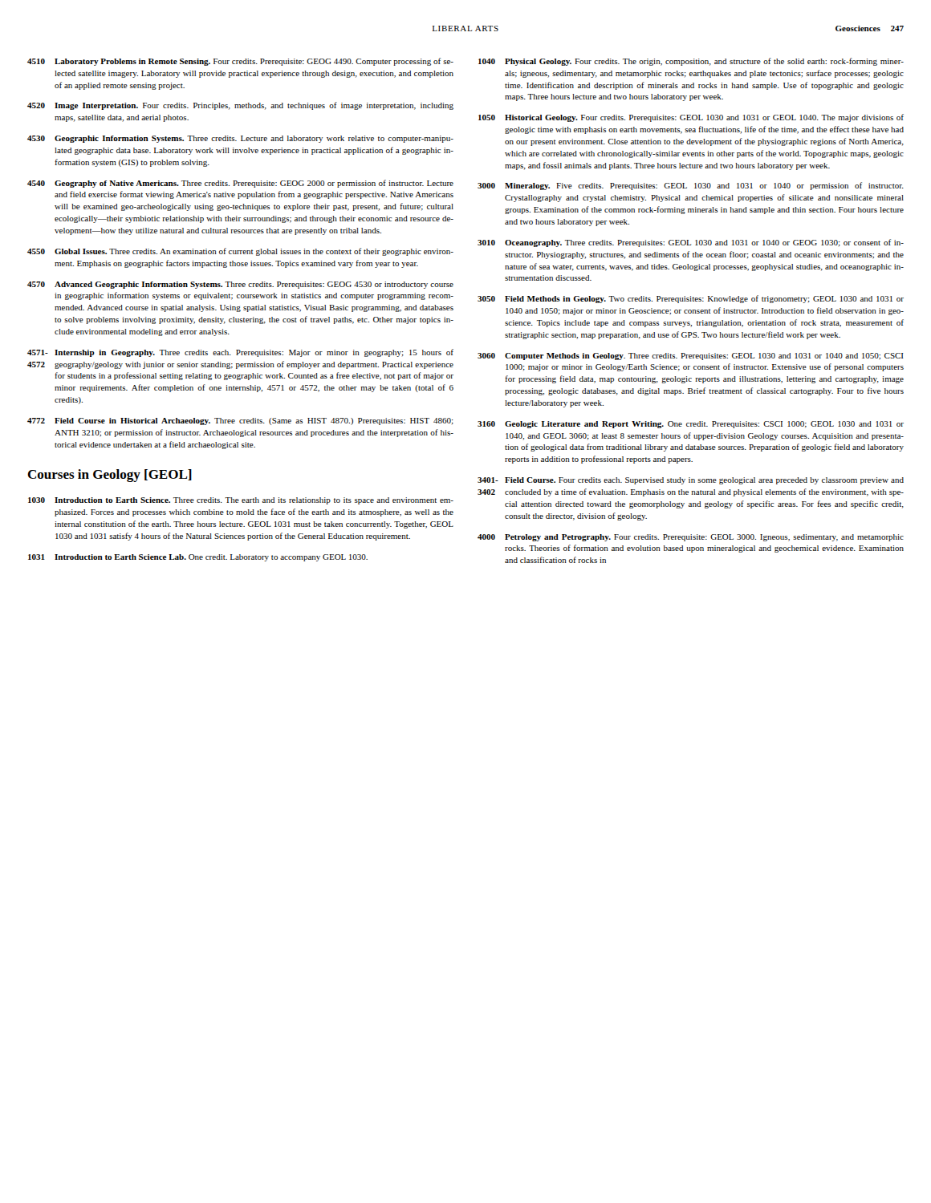Liberal Arts Geosciences 247
4510
Laboratory Problems in Remote Sensing. Four credits. Prerequisite: GEOG 4490. Computer processing of selected satellite imagery. Laboratory will provide practical experience through design, execution, and completion of an applied remote sensing project.
4520
Image Interpretation. Four credits. Principles, methods, and techniques of image interpretation, including maps, satellite data, and aerial photos.
4530
Geographic Information Systems. Three credits. Lecture and laboratory work relative to computer-manipulated geographic data base. Laboratory work will involve experience in practical application of a geographic information system (GIS) to problem solving.
4540
Geography of Native Americans. Three credits. Prerequisite: GEOG 2000 or permission of instructor. Lecture and field exercise format viewing America's native population from a geographic perspective. Native Americans will be examined geo-archeologically using geo-techniques to explore their past, present, and future; cultural ecologically—their symbiotic relationship with their surroundings; and through their economic and resource development—how they utilize natural and cultural resources that are presently on tribal lands.
4550
Global Issues. Three credits. An examination of current global issues in the context of their geographic environment. Emphasis on geographic factors impacting those issues. Topics examined vary from year to year.
4570
Advanced Geographic Information Systems. Three credits. Prerequisites: GEOG 4530 or introductory course in geographic information systems or equivalent; coursework in statistics and computer programming recommended. Advanced course in spatial analysis. Using spatial statistics, Visual Basic programming, and databases to solve problems involving proximity, density, clustering, the cost of travel paths, etc. Other major topics include environmental modeling and error analysis.
4571-
4572
Internship in Geography. Three credits each. Prerequisites: Major or minor in geography; 15 hours of geography/geology with junior or senior standing; permission of employer and department. Practical experience for students in a professional setting relating to geographic work. Counted as a free elective, not part of major or minor requirements. After completion of one internship, 4571 or 4572, the other may be taken (total of 6 credits).
4772
Field Course in Historical Archaeology. Three credits. (Same as HIST 4870.) Prerequisites: HIST 4860; ANTH 3210; or permission of instructor. Archaeological resources and procedures and the interpretation of historical evidence undertaken at a field archaeological site.
Courses in Geology [GEOL]
1030
Introduction to Earth Science. Three credits. The earth and its relationship to its space and environment emphasized. Forces and processes which combine to mold the face of the earth and its atmosphere, as well as the internal constitution of the earth. Three hours lecture. GEOL 1031 must be taken concurrently. Together, GEOL 1030 and 1031 satisfy 4 hours of the Natural Sciences portion of the General Education requirement.
1031
Introduction to Earth Science Lab. One credit. Laboratory to accompany GEOL 1030.
1040
Physical Geology. Four credits. The origin, composition, and structure of the solid earth: rock-forming minerals; igneous, sedimentary, and metamorphic rocks; earthquakes and plate tectonics; surface processes; geologic time. Identification and description of minerals and rocks in hand sample. Use of topographic and geologic maps. Three hours lecture and two hours laboratory per week.
1050
Historical Geology. Four credits. Prerequisites: GEOL 1030 and 1031 or GEOL 1040. The major divisions of geologic time with emphasis on earth movements, sea fluctuations, life of the time, and the effect these have had on our present environment. Close attention to the development of the physiographic regions of North America, which are correlated with chronologically-similar events in other parts of the world. Topographic maps, geologic maps, and fossil animals and plants. Three hours lecture and two hours laboratory per week.
3000
Mineralogy. Five credits. Prerequisites: GEOL 1030 and 1031 or 1040 or permission of instructor. Crystallography and crystal chemistry. Physical and chemical properties of silicate and nonsilicate mineral groups. Examination of the common rock-forming minerals in hand sample and thin section. Four hours lecture and two hours laboratory per week.
3010
Oceanography. Three credits. Prerequisites: GEOL 1030 and 1031 or 1040 or GEOG 1030; or consent of instructor. Physiography, structures, and sediments of the ocean floor; coastal and oceanic environments; and the nature of sea water, currents, waves, and tides. Geological processes, geophysical studies, and oceanographic instrumentation discussed.
3050
Field Methods in Geology. Two credits. Prerequisites: Knowledge of trigonometry; GEOL 1030 and 1031 or 1040 and 1050; major or minor in Geoscience; or consent of instructor. Introduction to field observation in geoscience. Topics include tape and compass surveys, triangulation, orientation of rock strata, measurement of stratigraphic section, map preparation, and use of GPS. Two hours lecture/field work per week.
3060
Computer Methods in Geology. Three credits. Prerequisites: GEOL 1030 and 1031 or 1040 and 1050; CSCI 1000; major or minor in Geology/Earth Science; or consent of instructor. Extensive use of personal computers for processing field data, map contouring, geologic reports and illustrations, lettering and cartography, image processing, geologic databases, and digital maps. Brief treatment of classical cartography. Four to five hours lecture/laboratory per week.
3160
Geologic Literature and Report Writing. One credit. Prerequisites: CSCI 1000; GEOL 1030 and 1031 or 1040, and GEOL 3060; at least 8 semester hours of upper-division Geology courses. Acquisition and presentation of geological data from traditional library and database sources. Preparation of geologic field and laboratory reports in addition to professional reports and papers.
3401-
3402
Field Course. Four credits each. Supervised study in some geological area preceded by classroom preview and concluded by a time of evaluation. Emphasis on the natural and physical elements of the environment, with special attention directed toward the geomorphology and geology of specific areas. For fees and specific credit, consult the director, division of geology.
4000
Petrology and Petrography. Four credits. Prerequisite: GEOL 3000. Igneous, sedimentary, and metamorphic rocks. Theories of formation and evolution based upon mineralogical and geochemical evidence. Examination and classification of rocks in